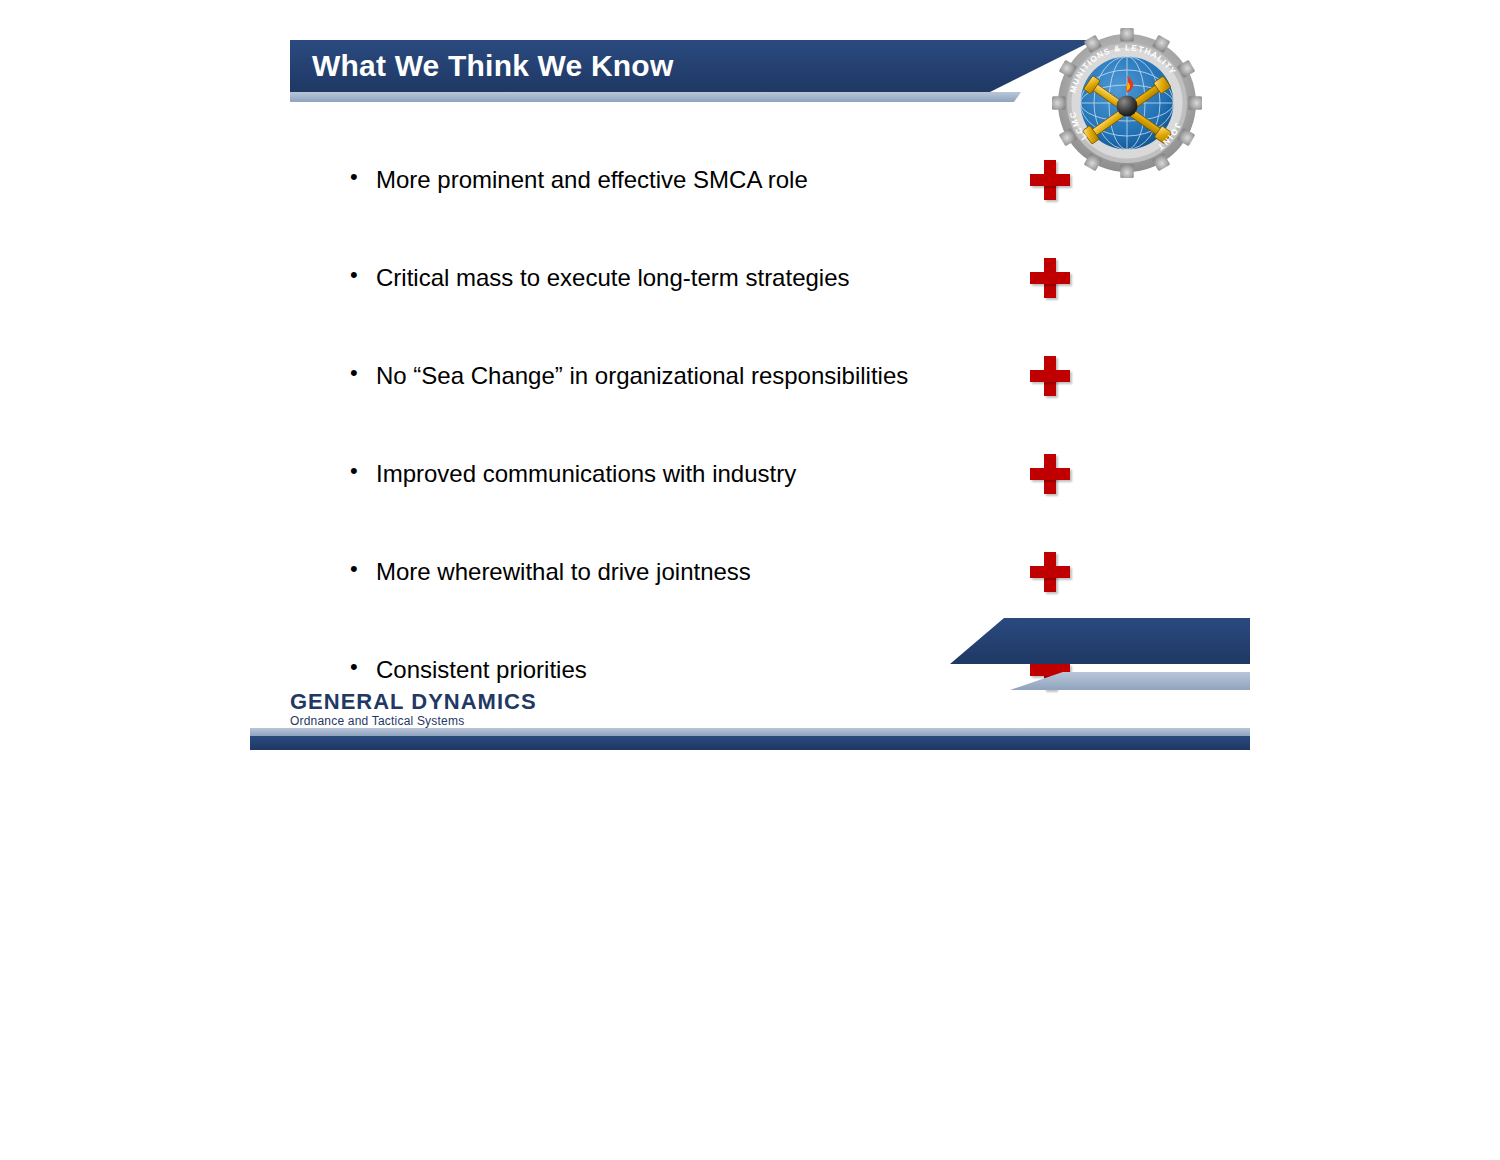What We Think We Know
MUNITIONS & LETHALITY JOINT LCMC
More prominent and effective SMCA role
Critical mass to execute long-term strategies
No “Sea Change” in organizational responsibilities
Improved communications with industry
More wherewithal to drive jointness
Consistent priorities
GENERAL DYNAMICS
Ordnance and Tactical Systems